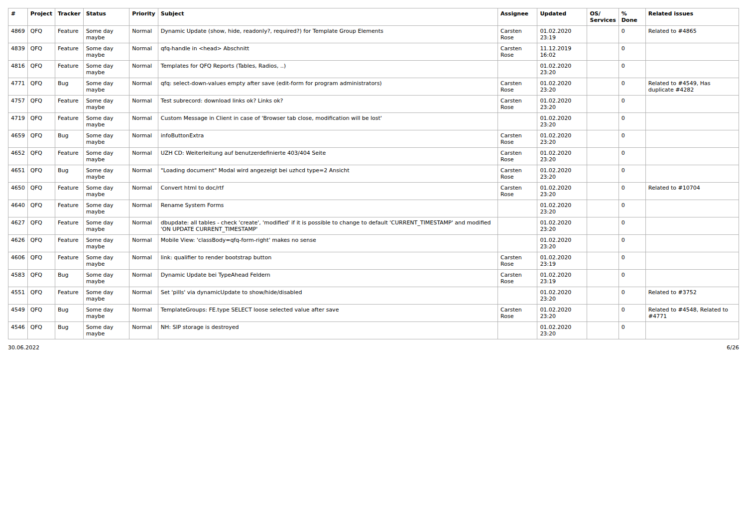| # | Project | Tracker | Status | Priority | Subject | Assignee | Updated | OS/ Services | % Done | Related issues |
| --- | --- | --- | --- | --- | --- | --- | --- | --- | --- | --- |
| 4869 | QFQ | Feature | Some day maybe | Normal | Dynamic Update (show, hide, readonly?, required?) for Template Group Elements | Carsten Rose | 01.02.2020 23:19 | | 0 | Related to #4865 |
| 4839 | QFQ | Feature | Some day maybe | Normal | qfq-handle in <head> Abschnitt | Carsten Rose | 11.12.2019 16:02 | | 0 | |
| 4816 | QFQ | Feature | Some day maybe | Normal | Templates for QFQ Reports (Tables, Radios, ..) | | 01.02.2020 23:20 | | 0 | |
| 4771 | QFQ | Bug | Some day maybe | Normal | qfq: select-down-values empty after save (edit-form for program administrators) | Carsten Rose | 01.02.2020 23:20 | | 0 | Related to #4549, Has duplicate #4282 |
| 4757 | QFQ | Feature | Some day maybe | Normal | Test subrecord: download links ok? Links ok? | Carsten Rose | 01.02.2020 23:20 | | 0 | |
| 4719 | QFQ | Feature | Some day maybe | Normal | Custom Message in Client in case of 'Browser tab close, modification will be lost' | | 01.02.2020 23:20 | | 0 | |
| 4659 | QFQ | Bug | Some day maybe | Normal | infoButtonExtra | Carsten Rose | 01.02.2020 23:20 | | 0 | |
| 4652 | QFQ | Feature | Some day maybe | Normal | UZH CD: Weiterleitung auf benutzerdefinierte 403/404 Seite | Carsten Rose | 01.02.2020 23:20 | | 0 | |
| 4651 | QFQ | Bug | Some day maybe | Normal | "Loading document" Modal wird angezeigt bei uzhcd type=2 Ansicht | Carsten Rose | 01.02.2020 23:20 | | 0 | |
| 4650 | QFQ | Feature | Some day maybe | Normal | Convert html to doc/rtf | Carsten Rose | 01.02.2020 23:20 | | 0 | Related to #10704 |
| 4640 | QFQ | Feature | Some day maybe | Normal | Rename System Forms | | 01.02.2020 23:20 | | 0 | |
| 4627 | QFQ | Feature | Some day maybe | Normal | dbupdate: all tables - check 'create', 'modified' if it is possible to change to default 'CURRENT_TIMESTAMP' and modified 'ON UPDATE CURRENT_TIMESTAMP' | | 01.02.2020 23:20 | | 0 | |
| 4626 | QFQ | Feature | Some day maybe | Normal | Mobile View: 'classBody=qfq-form-right' makes no sense | | 01.02.2020 23:20 | | 0 | |
| 4606 | QFQ | Feature | Some day maybe | Normal | link: qualifier to render bootstrap button | Carsten Rose | 01.02.2020 23:19 | | 0 | |
| 4583 | QFQ | Bug | Some day maybe | Normal | Dynamic Update bei TypeAhead Feldern | Carsten Rose | 01.02.2020 23:19 | | 0 | |
| 4551 | QFQ | Feature | Some day maybe | Normal | Set 'pills' via dynamicUpdate to show/hide/disabled | | 01.02.2020 23:20 | | 0 | Related to #3752 |
| 4549 | QFQ | Bug | Some day maybe | Normal | TemplateGroups: FE.type SELECT loose selected value after save | Carsten Rose | 01.02.2020 23:20 | | 0 | Related to #4548, Related to #4771 |
| 4546 | QFQ | Bug | Some day maybe | Normal | NH: SIP storage is destroyed | | 01.02.2020 23:20 | | 0 | |
30.06.2022 6/26